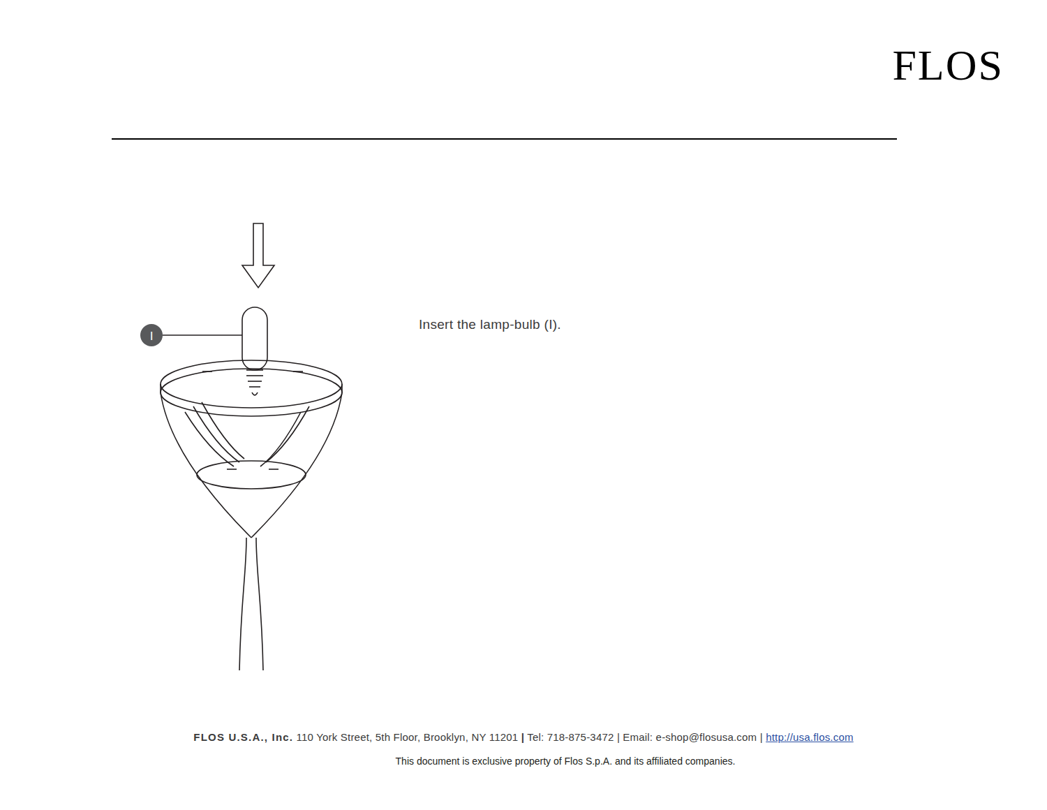FLOS
I
Insert the lamp-bulb (I).
FLOS U.S.A., Inc. 110 York Street, 5th Floor, Brooklyn, NY 11201 | Tel: 718-875-3472 | Email: e-shop@flosusa.com | http://usa.flos.com
This document is exclusive property of Flos S.p.A. and its affiliated companies.